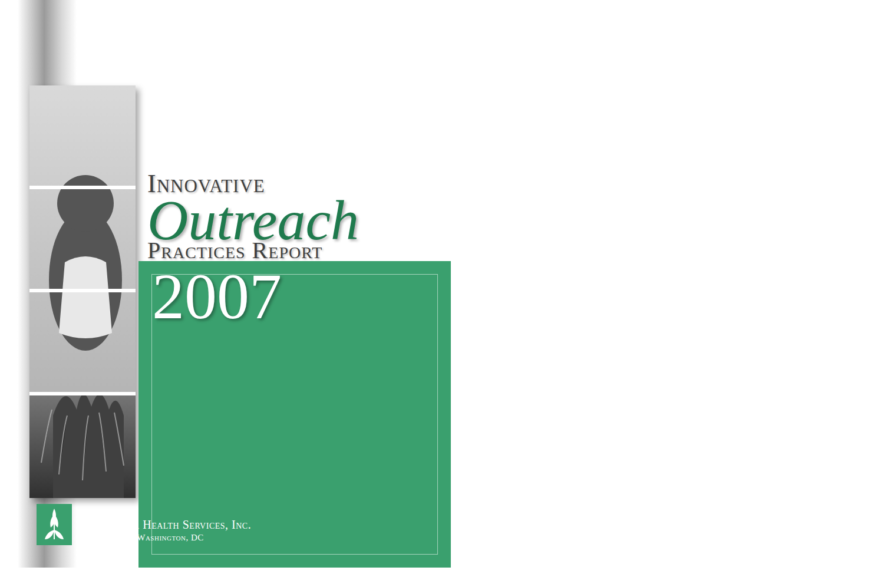Innovative
Outreach
Practices Report
2007
Highlights from
Farmworker–Serving
Health Organizations
Nationwide
Farmworker Health Services, Inc.
Oakland, CA • Washington, DC